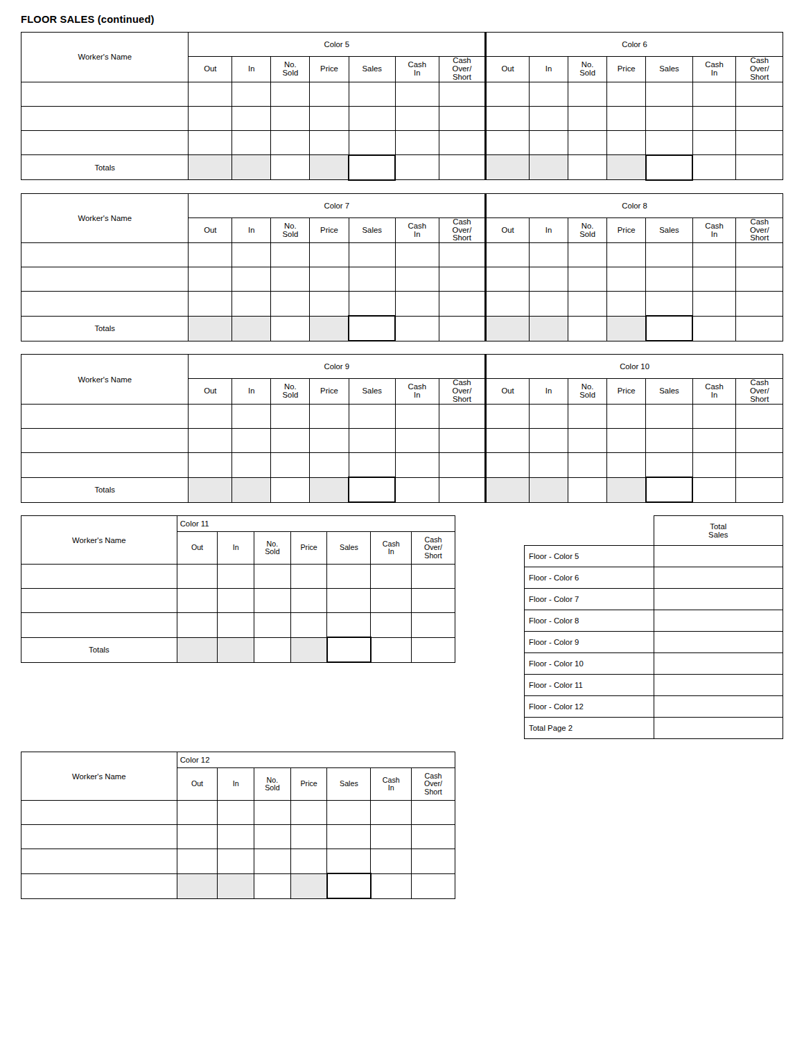FLOOR SALES (continued)
| Worker's Name | Color 5 | Color 6 |
| Out | In | No. Sold | Price | Sales | Cash In | Cash Over/ Short | Out | In | No. Sold | Price | Sales | Cash In | Cash Over/ Short |
| Totals | | | | | | | | | | | | | | |
| Worker's Name | Color 7 | Color 8 |
| Out | In | No. Sold | Price | Sales | Cash In | Cash Over/ Short | Out | In | No. Sold | Price | Sales | Cash In | Cash Over/ Short |
| Totals | | | | | | | | | | | | | | |
| Worker's Name | Color 9 | Color 10 |
| Out | In | No. Sold | Price | Sales | Cash In | Cash Over/ Short | Out | In | No. Sold | Price | Sales | Cash In | Cash Over/ Short |
| Totals | | | | | | | | | | | | | | |
| Worker's Name | Color 11 |
| Out | In | No. Sold | Price | Sales | Cash In | Cash Over/ Short |
| Totals | | | | | | | |
| | Total Sales |
| Floor - Color 5 | |
| Floor - Color 6 | |
| Floor - Color 7 | |
| Floor - Color 8 | |
| Floor - Color 9 | |
| Floor - Color 10 | |
| Floor - Color 11 | |
| Floor - Color 12 | |
| Total Page 2 | |
| Worker's Name | Color 12 |
| Out | In | No. Sold | Price | Sales | Cash In | Cash Over/ Short |